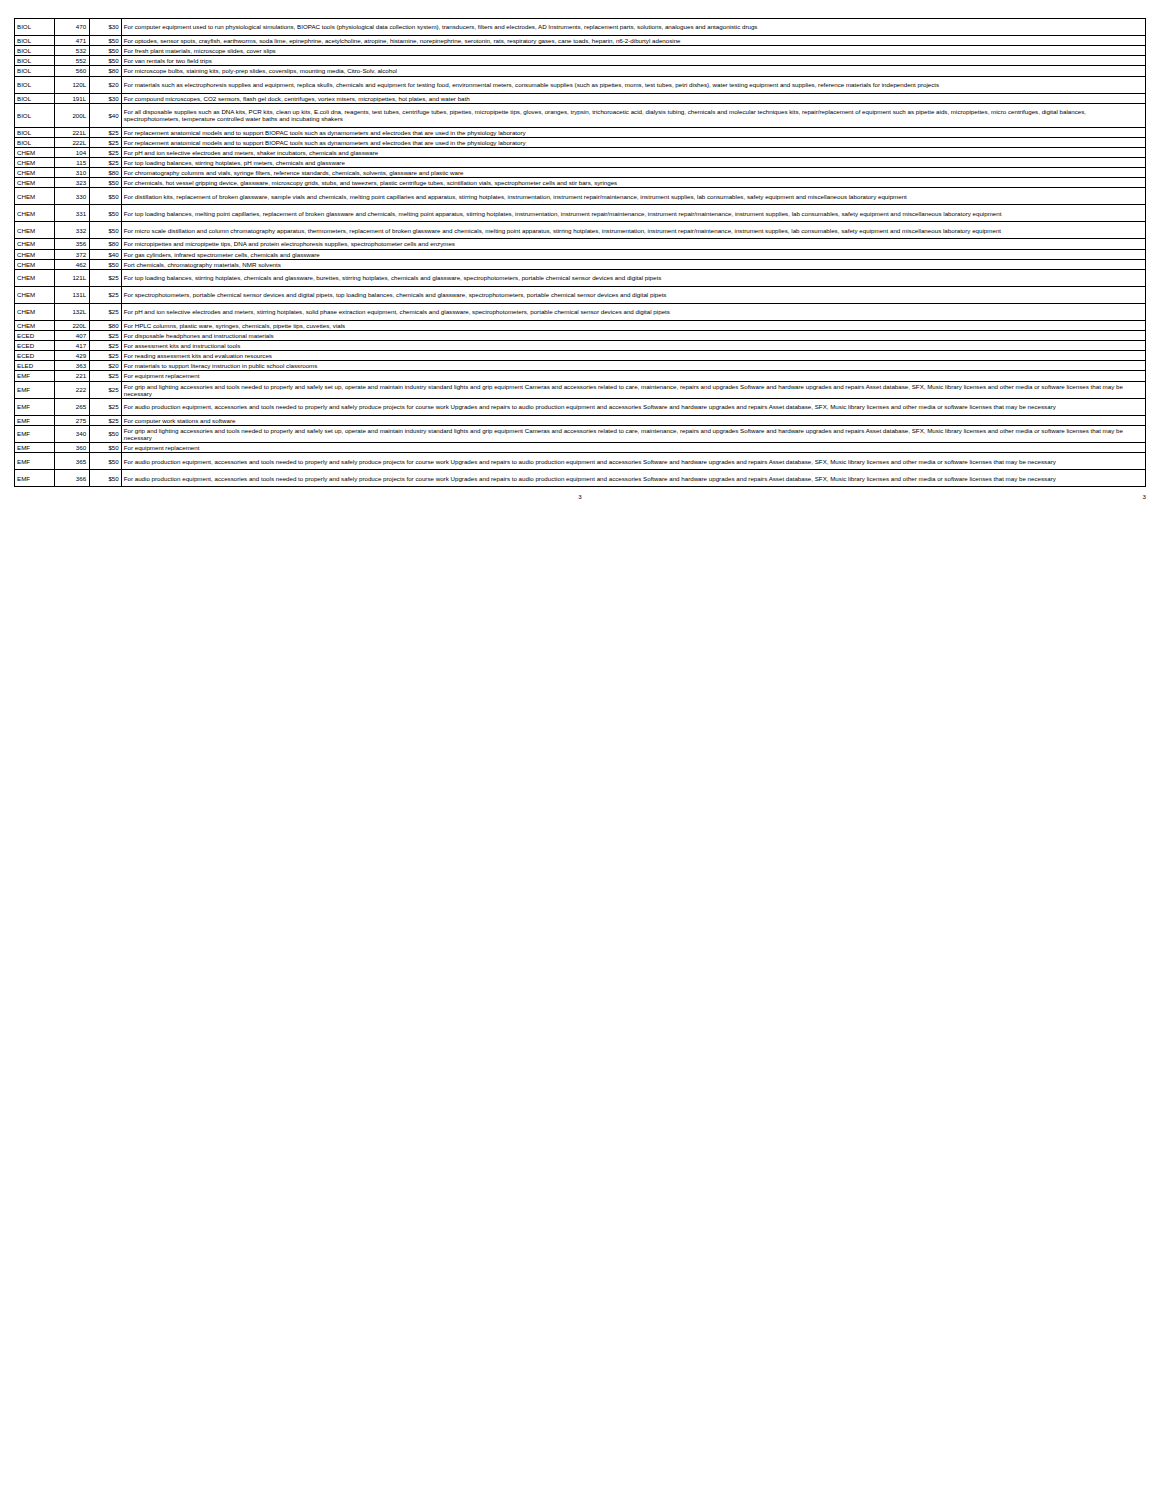| BIOL | 470 | $30 | For computer equipment used to run physiological simulations, BIOPAC tools (physiological data collection system), transducers, filters and electrodes, AD Instruments, replacement parts, solutions, analogues and antagonistic drugs |
| BIOL | 471 | $50 | For optodes, sensor spots, crayfish, earthworms, soda lime, epinephrine, acetylcholine, atropine, histamine, norepinephrine, serotonin, rats, respiratory gases, cane toads, heparin, n6-2-diburtyl adenosine |
| BIOL | 532 | $50 | For fresh plant materials, microscope slides, cover slips |
| BIOL | 552 | $50 | For van rentals for two field trips |
| BIOL | 560 | $80 | For microscope bulbs, staining kits, poly-prep slides, coverslips, mounting media, Citro-Solv, alcohol |
| BIOL | 120L | $20 | For materials such as electrophoresis supplies and equipment, replica skulls, chemicals and equipment for testing food, environmental meters, consumable supplies (such as pipettes, moms, test tubes, petri dishes), water testing equipment and supplies, reference materials for independent projects |
| BIOL | 191L | $30 | For compound microscopes, CO2 sensors, flash gel dock, centrifuges, vortex misers, micropipettes, hot plates, and water bath |
| BIOL | 200L | $40 | For all disposable supplies such as DNA kits, PCR kits, clean up kits, E.coli dna, reagents, test tubes, centrifuge tubes, pipettes, micropipette tips, gloves, oranges, trypsin, trichoroacetic acid, dialysis tubing, chemicals and molecular techniques kits, repair/replacement of equipment such as pipette aids, micropipettes, micro centrifuges, digital balances, spectrophotometers, temperature controlled water baths and incubating shakers |
| BIOL | 221L | $25 | For replacement anatomical models and to support BIOPAC tools such as dynamometers and electrodes that are used in the physiology laboratory |
| BIOL | 222L | $25 | For replacement anatomical models and to support BIOPAC tools such as dynamometers and electrodes that are used in the physiology laboratory |
| CHEM | 104 | $25 | For pH and ion selective electrodes and meters, shaker incubators, chemicals and glassware |
| CHEM | 115 | $25 | For top loading balances, stirring hotplates, pH meters, chemicals and glassware |
| CHEM | 310 | $80 | For chromatography columns and vials, syringe filters, reference standards, chemicals, solvents, glassware and plastic ware |
| CHEM | 323 | $50 | For chemicals, hot vessel gripping device, glassware, microscopy grids, stubs, and tweezers, plastic centrifuge tubes, scintillation vials, spectrophometer cells and stir bars, syringes |
| CHEM | 330 | $50 | For distillation kits, replacement of broken glassware, sample vials and chemicals, melting point capillaries and apparatus, stirring hotplates, instrumentation, instrument repair/maintenance, instrument supplies, lab consumables, safety equipment and miscellaneous laboratory equipment |
| CHEM | 331 | $50 | For top loading balances, melting point capillaries, replacement of broken glassware and chemicals, melting point apparatus, stirring hotplates, instrumentation, instrument repair/maintenance, instrument repair/maintenance, instrument supplies, lab consumables, safety equipment and miscellaneous laboratory equipment |
| CHEM | 332 | $50 | For micro scale distillation and column chromatography apparatus, thermometers, replacement of broken glassware and chemicals, melting point apparatus, stirring hotplates, instrumentation, instrument repair/maintenance, instrument supplies, lab consumables, safety equipment and miscellaneous laboratory equipment |
| CHEM | 356 | $80 | For micropipettes and micropipette tips, DNA and protein electrophoresis supplies, spectrophotometer cells and enzymes |
| CHEM | 372 | $40 | For gas cylinders, infrared spectrometer cells, chemicals and glassware |
| CHEM | 462 | $50 | Fort chemicals, chromatography materials, NMR solvents |
| CHEM | 121L | $25 | For top loading balances, stirring hotplates, chemicals and glassware, burettes, stirring hotplates, chemicals and glassware, spectrophotometers, portable chemical sensor devices and digital pipets |
| CHEM | 131L | $25 | For spectrophotometers, portable chemical sensor devices and digital pipets, top loading balances, chemicals and glassware, spectrophotometers, portable chemical sensor devices and digital pipets |
| CHEM | 132L | $25 | For pH and ion selective electrodes and meters, stirring hotplates, solid phase extraction equipment, chemicals and glassware, spectrophotometers, portable chemical sensor devices and digital pipets |
| CHEM | 220L | $80 | For HPLC columns, plastic ware, syringes, chemicals, pipette tips, cuvettes, vials |
| ECED | 407 | $25 | For disposable headphones and instructional materials |
| ECED | 417 | $25 | For assessment kits and instructional tools |
| ECED | 429 | $25 | For reading assessment kits and evaluation resources |
| ELED | 363 | $20 | For materials to support literacy instruction in public school classrooms |
| EMF | 221 | $25 | For equipment replacement |
| EMF | 222 | $25 | For grip and lighting accessories and tools needed to properly and safely set up, operate and maintain industry standard lights and grip equipment Cameras and accessories related to care, maintenance, repairs and upgrades Software and hardware upgrades and repairs Asset database, SFX, Music library licenses and other media or software licenses that may be necessary |
| EMF | 265 | $25 | For audio production equipment, accessories and tools needed to properly and safely produce projects for course work Upgrades and repairs to audio production equipment and accessories Software and hardware upgrades and repairs Asset database, SFX, Music library licenses and other media or software licenses that may be necessary |
| EMF | 275 | $25 | For computer work stations and software |
| EMF | 340 | $50 | For grip and lighting accessories and tools needed to properly and safely set up, operate and maintain industry standard lights and grip equipment Cameras and accessories related to care, maintenance, repairs and upgrades Software and hardware upgrades and repairs Asset database, SFX, Music library licenses and other media or software licenses that may be necessary |
| EMF | 360 | $50 | For equipment replacement |
| EMF | 365 | $50 | For audio production equipment, accessories and tools needed to properly and safely produce projects for course work Upgrades and repairs to audio production equipment and accessories Software and hardware upgrades and repairs Asset database, SFX, Music library licenses and other media or software licenses that may be necessary |
| EMF | 366 | $50 | For audio production equipment, accessories and tools needed to properly and safely produce projects for course work Upgrades and repairs to audio production equipment and accessories Software and hardware upgrades and repairs Asset database, SFX, Music library licenses and other media or software licenses that may be necessary |
3
3